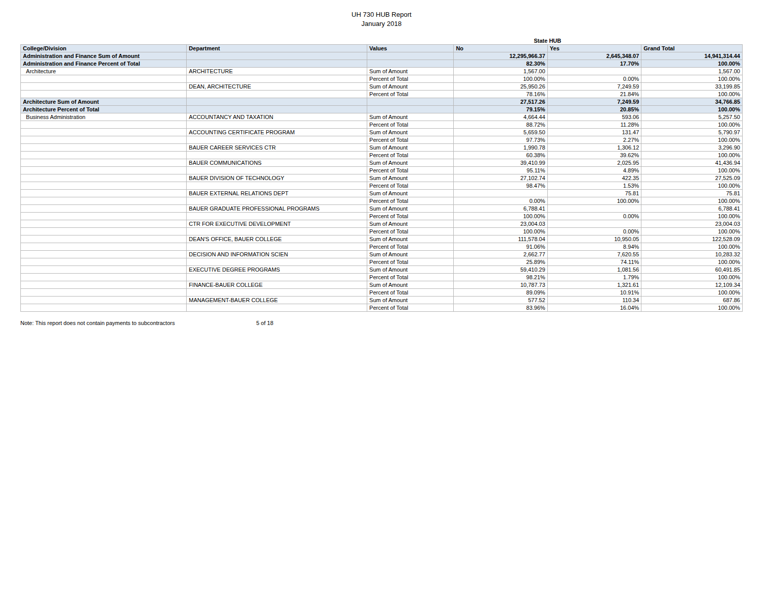UH 730 HUB Report
January 2018
| | | | State HUB | |
| College/Division | Department | Values | No | Yes | Grand Total |
| Administration and Finance Sum of Amount | | | 12,295,966.37 | 2,645,348.07 | 14,941,314.44 |
| Administration and Finance Percent of Total | | | 82.30% | 17.70% | 100.00% |
| Architecture | ARCHITECTURE | Sum of Amount | 1,567.00 | | 1,567.00 |
| | | Percent of Total | 100.00% | 0.00% | 100.00% |
| | DEAN, ARCHITECTURE | Sum of Amount | 25,950.26 | 7,249.59 | 33,199.85 |
| | | Percent of Total | 78.16% | 21.84% | 100.00% |
| Architecture Sum of Amount | | | 27,517.26 | 7,249.59 | 34,766.85 |
| Architecture Percent of Total | | | 79.15% | 20.85% | 100.00% |
| Business Administration | ACCOUNTANCY AND TAXATION | Sum of Amount | 4,664.44 | 593.06 | 5,257.50 |
| | | Percent of Total | 88.72% | 11.28% | 100.00% |
| | ACCOUNTING CERTIFICATE PROGRAM | Sum of Amount | 5,659.50 | 131.47 | 5,790.97 |
| | | Percent of Total | 97.73% | 2.27% | 100.00% |
| | BAUER CAREER SERVICES CTR | Sum of Amount | 1,990.78 | 1,306.12 | 3,296.90 |
| | | Percent of Total | 60.38% | 39.62% | 100.00% |
| | BAUER COMMUNICATIONS | Sum of Amount | 39,410.99 | 2,025.95 | 41,436.94 |
| | | Percent of Total | 95.11% | 4.89% | 100.00% |
| | BAUER DIVISION OF TECHNOLOGY | Sum of Amount | 27,102.74 | 422.35 | 27,525.09 |
| | | Percent of Total | 98.47% | 1.53% | 100.00% |
| | BAUER EXTERNAL RELATIONS DEPT | Sum of Amount | | 75.81 | 75.81 |
| | | Percent of Total | 0.00% | 100.00% | 100.00% |
| | BAUER GRADUATE PROFESSIONAL PROGRAMS | Sum of Amount | 6,788.41 | | 6,788.41 |
| | | Percent of Total | 100.00% | 0.00% | 100.00% |
| | CTR FOR EXECUTIVE DEVELOPMENT | Sum of Amount | 23,004.03 | | 23,004.03 |
| | | Percent of Total | 100.00% | 0.00% | 100.00% |
| | DEAN'S OFFICE, BAUER COLLEGE | Sum of Amount | 111,578.04 | 10,950.05 | 122,528.09 |
| | | Percent of Total | 91.06% | 8.94% | 100.00% |
| | DECISION AND INFORMATION SCIEN | Sum of Amount | 2,662.77 | 7,620.55 | 10,283.32 |
| | | Percent of Total | 25.89% | 74.11% | 100.00% |
| | EXECUTIVE DEGREE PROGRAMS | Sum of Amount | 59,410.29 | 1,081.56 | 60,491.85 |
| | | Percent of Total | 98.21% | 1.79% | 100.00% |
| | FINANCE-BAUER COLLEGE | Sum of Amount | 10,787.73 | 1,321.61 | 12,109.34 |
| | | Percent of Total | 89.09% | 10.91% | 100.00% |
| | MANAGEMENT-BAUER COLLEGE | Sum of Amount | 577.52 | 110.34 | 687.86 |
| | | Percent of Total | 83.96% | 16.04% | 100.00% |
Note: This report does not contain payments to subcontractors
5 of 18